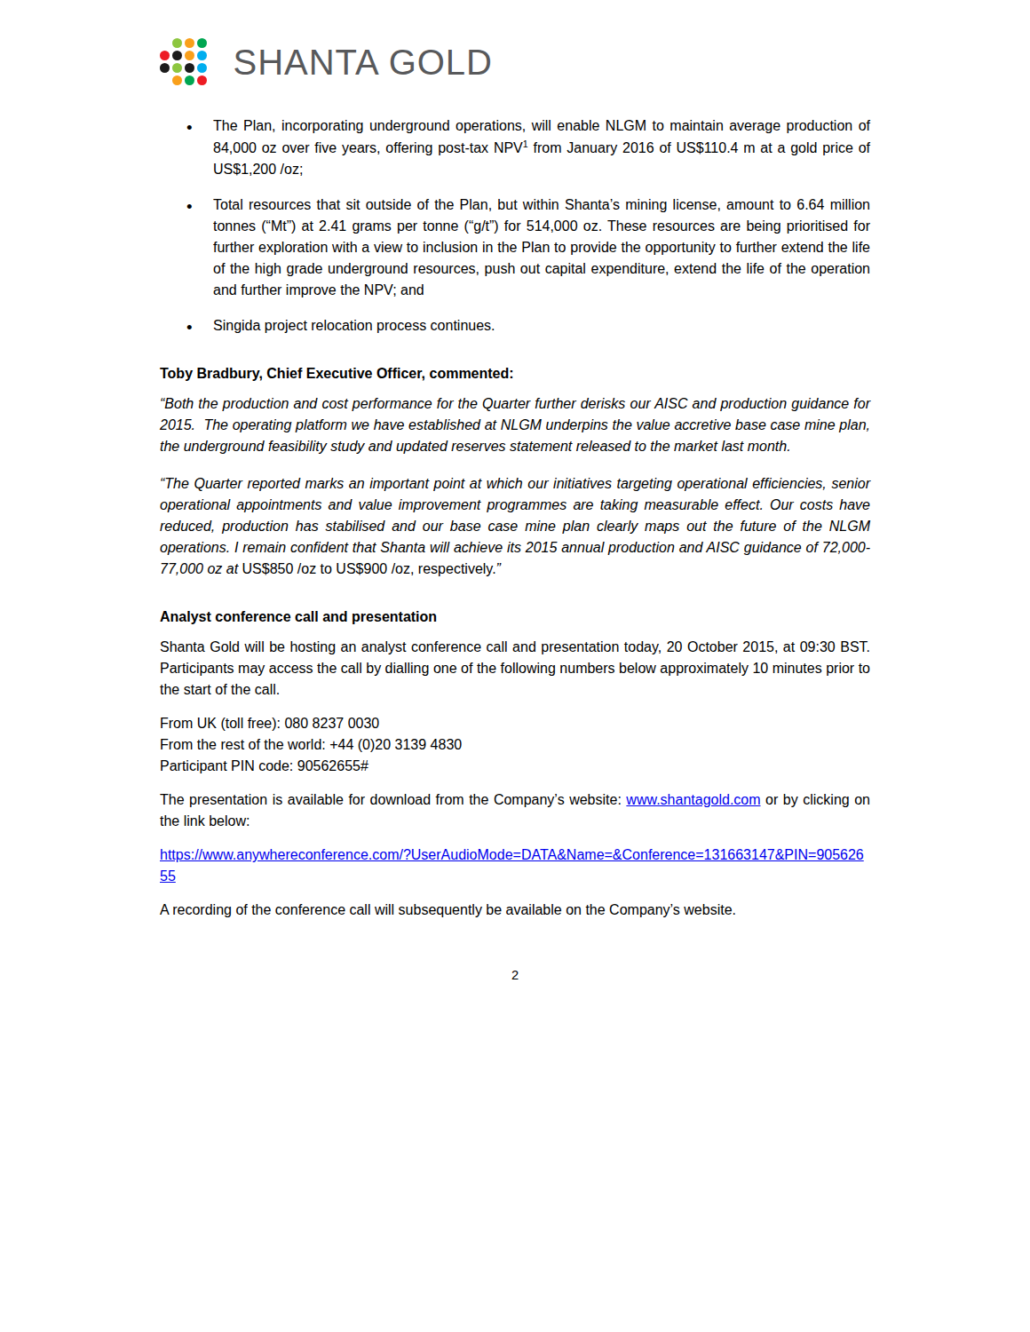SHANTA GOLD
The Plan, incorporating underground operations, will enable NLGM to maintain average production of 84,000 oz over five years, offering post-tax NPV1 from January 2016 of US$110.4 m at a gold price of US$1,200 /oz;
Total resources that sit outside of the Plan, but within Shanta’s mining license, amount to 6.64 million tonnes (“Mt”) at 2.41 grams per tonne (“g/t”) for 514,000 oz. These resources are being prioritised for further exploration with a view to inclusion in the Plan to provide the opportunity to further extend the life of the high grade underground resources, push out capital expenditure, extend the life of the operation and further improve the NPV; and
Singida project relocation process continues.
Toby Bradbury, Chief Executive Officer, commented:
“Both the production and cost performance for the Quarter further derisks our AISC and production guidance for 2015. The operating platform we have established at NLGM underpins the value accretive base case mine plan, the underground feasibility study and updated reserves statement released to the market last month.
“The Quarter reported marks an important point at which our initiatives targeting operational efficiencies, senior operational appointments and value improvement programmes are taking measurable effect. Our costs have reduced, production has stabilised and our base case mine plan clearly maps out the future of the NLGM operations. I remain confident that Shanta will achieve its 2015 annual production and AISC guidance of 72,000-77,000 oz at US$850 /oz to US$900 /oz, respectively.”
Analyst conference call and presentation
Shanta Gold will be hosting an analyst conference call and presentation today, 20 October 2015, at 09:30 BST. Participants may access the call by dialling one of the following numbers below approximately 10 minutes prior to the start of the call.
From UK (toll free): 080 8237 0030
From the rest of the world: +44 (0)20 3139 4830
Participant PIN code: 90562655#
The presentation is available for download from the Company’s website: www.shantagold.com or by clicking on the link below:
https://www.anywhereconference.com/?UserAudioMode=DATA&Name=&Conference=131663147&PIN=90562655
A recording of the conference call will subsequently be available on the Company’s website.
2